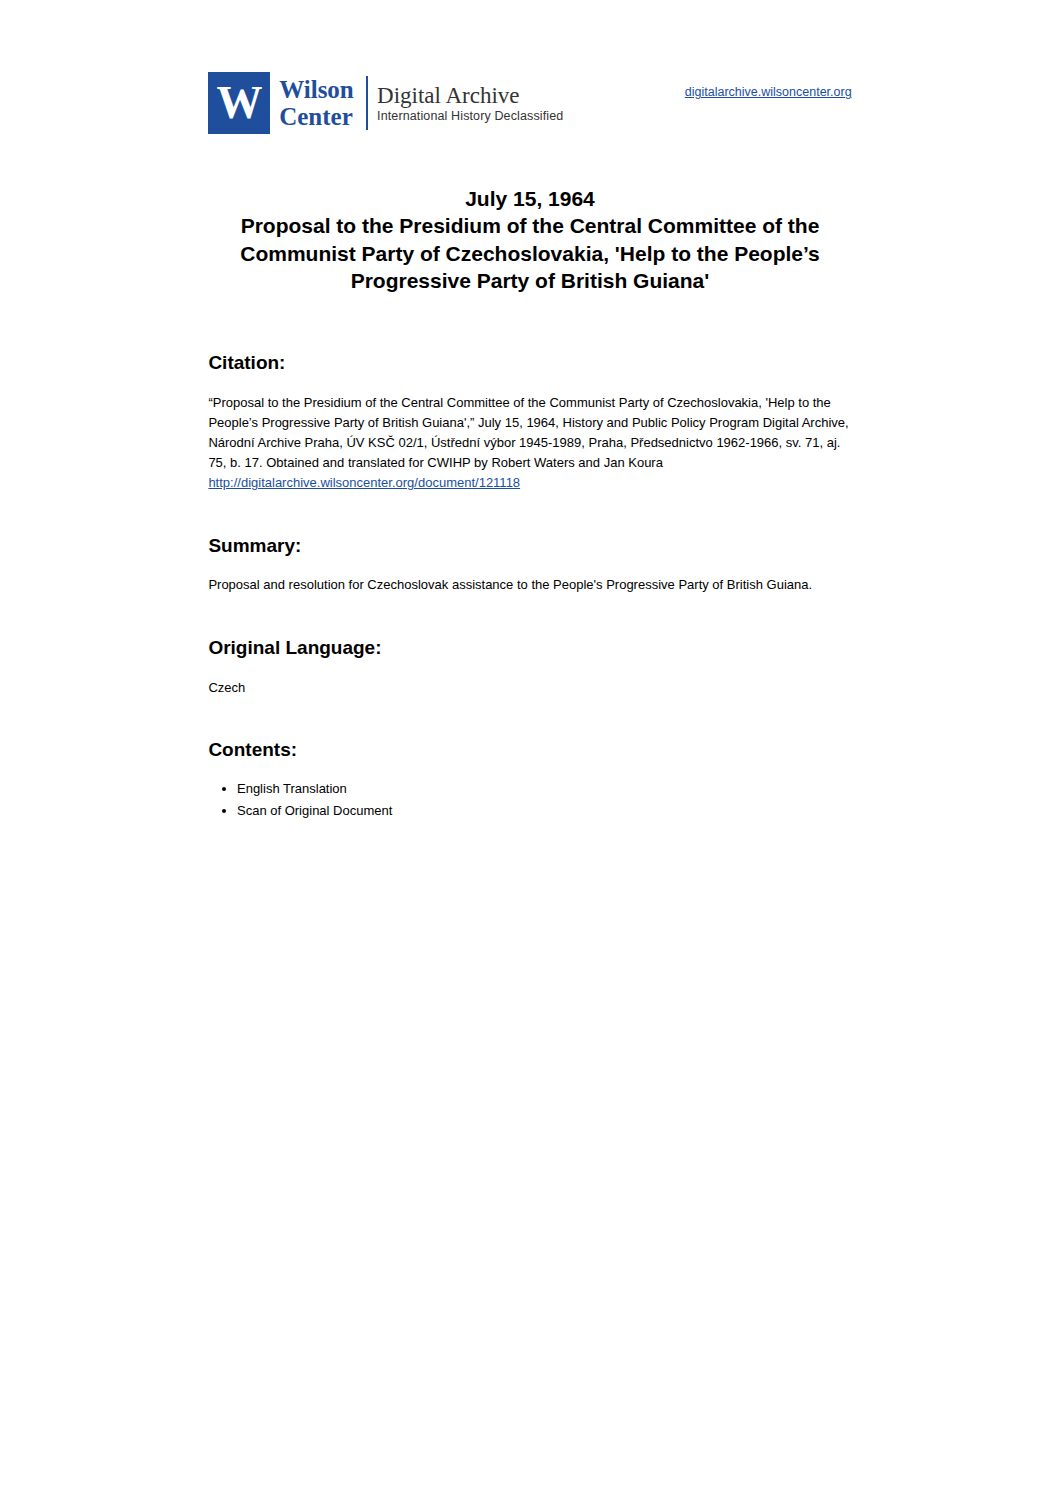W
Wilson
Center
Digital Archive
International History Declassified
digitalarchive.wilsoncenter.org
July 15, 1964 Proposal to the Presidium of the Central Committee of the Communist Party of Czechoslovakia, 'Help to the People’s Progressive Party of British Guiana'
Citation:
“Proposal to the Presidium of the Central Committee of the Communist Party of Czechoslovakia, 'Help to the People’s Progressive Party of British Guiana',” July 15, 1964, History and Public Policy Program Digital Archive, Národní Archive Praha, ÚV KSČ 02/1, Ústřední výbor 1945-1989, Praha, Předsednictvo 1962-1966, sv. 71, aj. 75, b. 17. Obtained and translated for CWIHP by Robert Waters and Jan Koura
http://digitalarchive.wilsoncenter.org/document/121118
Summary:
Proposal and resolution for Czechoslovak assistance to the People's Progressive Party of British Guiana.
Original Language:
Czech
Contents:
English Translation
Scan of Original Document